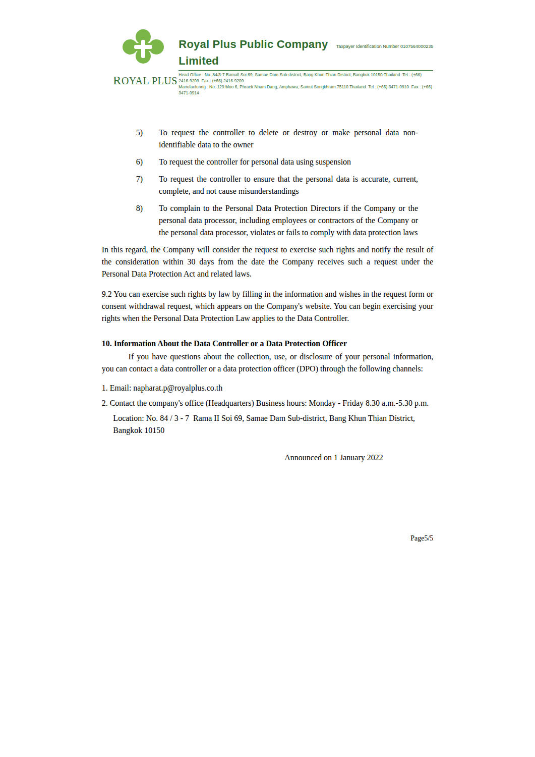ROYAL PLUS
Royal Plus Public Company Limited
Taxpayer Identification Number 0107564000235
Head Office : No. 84/3-7 Ramall Soi 69, Samae Dam Sub-district, Bang Khun Thian District, Bangkok 10150 Thailand Tel : (+66) 2416-9209 Fax : (+66) 2416-9209
Manufacturing : No. 129 Moo 6, Phraek Nham Dang, Amphawa, Samut Songkhram 75110 Thailand Tel : (+66) 3471-0910 Fax : (+66) 3471-0914
5) To request the controller to delete or destroy or make personal data non-identifiable data to the owner
6) To request the controller for personal data using suspension
7) To request the controller to ensure that the personal data is accurate, current, complete, and not cause misunderstandings
8) To complain to the Personal Data Protection Directors if the Company or the personal data processor, including employees or contractors of the Company or the personal data processor, violates or fails to comply with data protection laws
In this regard, the Company will consider the request to exercise such rights and notify the result of the consideration within 30 days from the date the Company receives such a request under the Personal Data Protection Act and related laws.
9.2 You can exercise such rights by law by filling in the information and wishes in the request form or consent withdrawal request, which appears on the Company's website. You can begin exercising your rights when the Personal Data Protection Law applies to the Data Controller.
10. Information About the Data Controller or a Data Protection Officer
If you have questions about the collection, use, or disclosure of your personal information, you can contact a data controller or a data protection officer (DPO) through the following channels:
1. Email: napharat.p@royalplus.co.th
2. Contact the company's office (Headquarters) Business hours: Monday - Friday 8.30 a.m.-5.30 p.m.
Location: No. 84 / 3 - 7 Rama II Soi 69, Samae Dam Sub-district, Bang Khun Thian District, Bangkok 10150
Announced on 1 January 2022
Page5/5